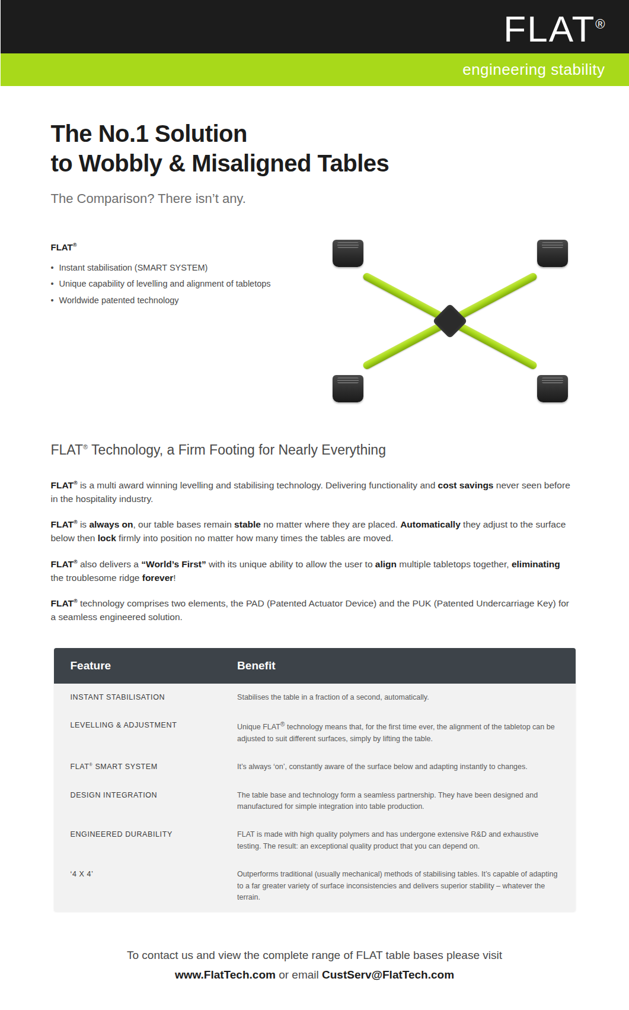FLAT®
engineering stability
The No.1 Solution
to Wobbly & Misaligned Tables
The Comparison? There isn’t any.
FLAT®
Instant stabilisation (SMART SYSTEM)
Unique capability of levelling and alignment of tabletops
Worldwide patented technology
FLAT® Technology, a Firm Footing for Nearly Everything
FLAT® is a multi award winning levelling and stabilising technology. Delivering functionality and cost savings never seen before in the hospitality industry.
FLAT® is always on, our table bases remain stable no matter where they are placed. Automatically they adjust to the surface below then lock firmly into position no matter how many times the tables are moved.
FLAT® also delivers a “World’s First” with its unique ability to allow the user to align multiple tabletops together, eliminating the troublesome ridge forever!
FLAT® technology comprises two elements, the PAD (Patented Actuator Device) and the PUK (Patented Undercarriage Key) for a seamless engineered solution.
| Feature | Benefit |
| --- | --- |
| Instant Stabilisation | Stabilises the table in a fraction of a second, automatically. |
| Levelling & Adjustment | Unique FLAT ® technology means that, for the first time ever, the alignment of the tabletop can be adjusted to suit different surfaces, simply by lifting the table. |
| FLAT ® Smart System | It’s always ‘on’, constantly aware of the surface below and adapting instantly to changes. |
| Design Integration | The table base and technology form a seamless partnership. They have been designed and manufactured for simple integration into table production. |
| Engineered Durability | FLAT is made with high quality polymers and has undergone extensive R&D and exhaustive testing. The result: an exceptional quality product that you can depend on. |
| ‘4 x 4’ | Outperforms traditional (usually mechanical) methods of stabilising tables. It’s capable of adapting to a far greater variety of surface inconsistencies and delivers superior stability – whatever the terrain. |
To contact us and view the complete range of FLAT table bases please visit
www.FlatTech.com or email CustServ@FlatTech.com